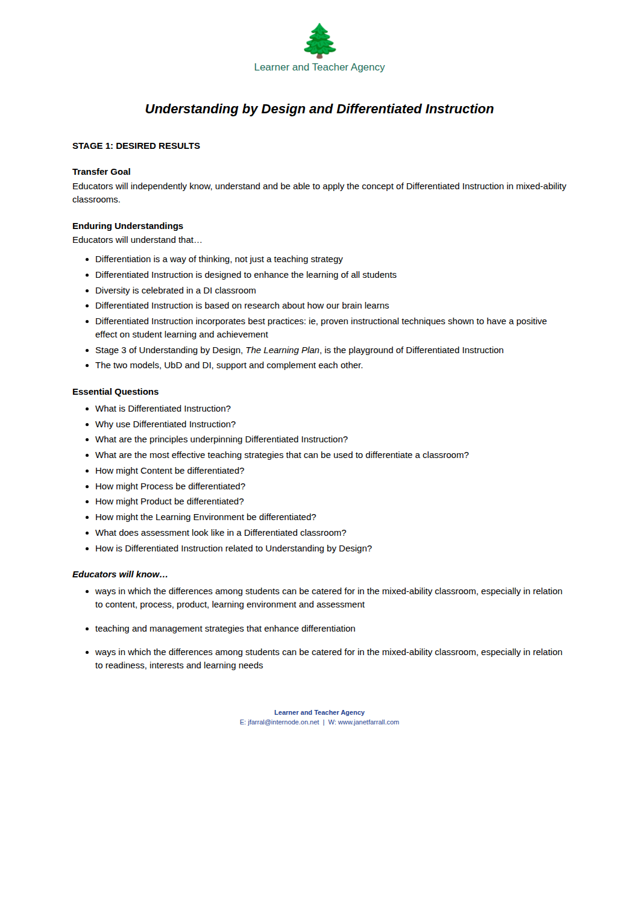🌲
Learner and Teacher Agency
Understanding by Design and Differentiated Instruction
Stage 1: Desired Results
Transfer Goal
Educators will independently know, understand and be able to apply the concept of Differentiated Instruction in mixed-ability classrooms.
Enduring Understandings
Educators will understand that…
Differentiation is a way of thinking, not just a teaching strategy
Differentiated Instruction is designed to enhance the learning of all students
Diversity is celebrated in a DI classroom
Differentiated Instruction is based on research about how our brain learns
Differentiated Instruction incorporates best practices: ie, proven instructional techniques shown to have a positive effect on student learning and achievement
Stage 3 of Understanding by Design, The Learning Plan, is the playground of Differentiated Instruction
The two models, UbD and DI, support and complement each other.
Essential Questions
What is Differentiated Instruction?
Why use Differentiated Instruction?
What are the principles underpinning Differentiated Instruction?
What are the most effective teaching strategies that can be used to differentiate a classroom?
How might Content be differentiated?
How might Process be differentiated?
How might Product be differentiated?
How might the Learning Environment be differentiated?
What does assessment look like in a Differentiated classroom?
How is Differentiated Instruction related to Understanding by Design?
Educators will know…
ways in which the differences among students can be catered for in the mixed-ability classroom, especially in relation to content, process, product, learning environment and assessment
teaching and management strategies that enhance differentiation
ways in which the differences among students can be catered for in the mixed-ability classroom, especially in relation to readiness, interests and learning needs
Learner and Teacher Agency
E: jfarral@internode.on.net | W: www.janetfarrall.com